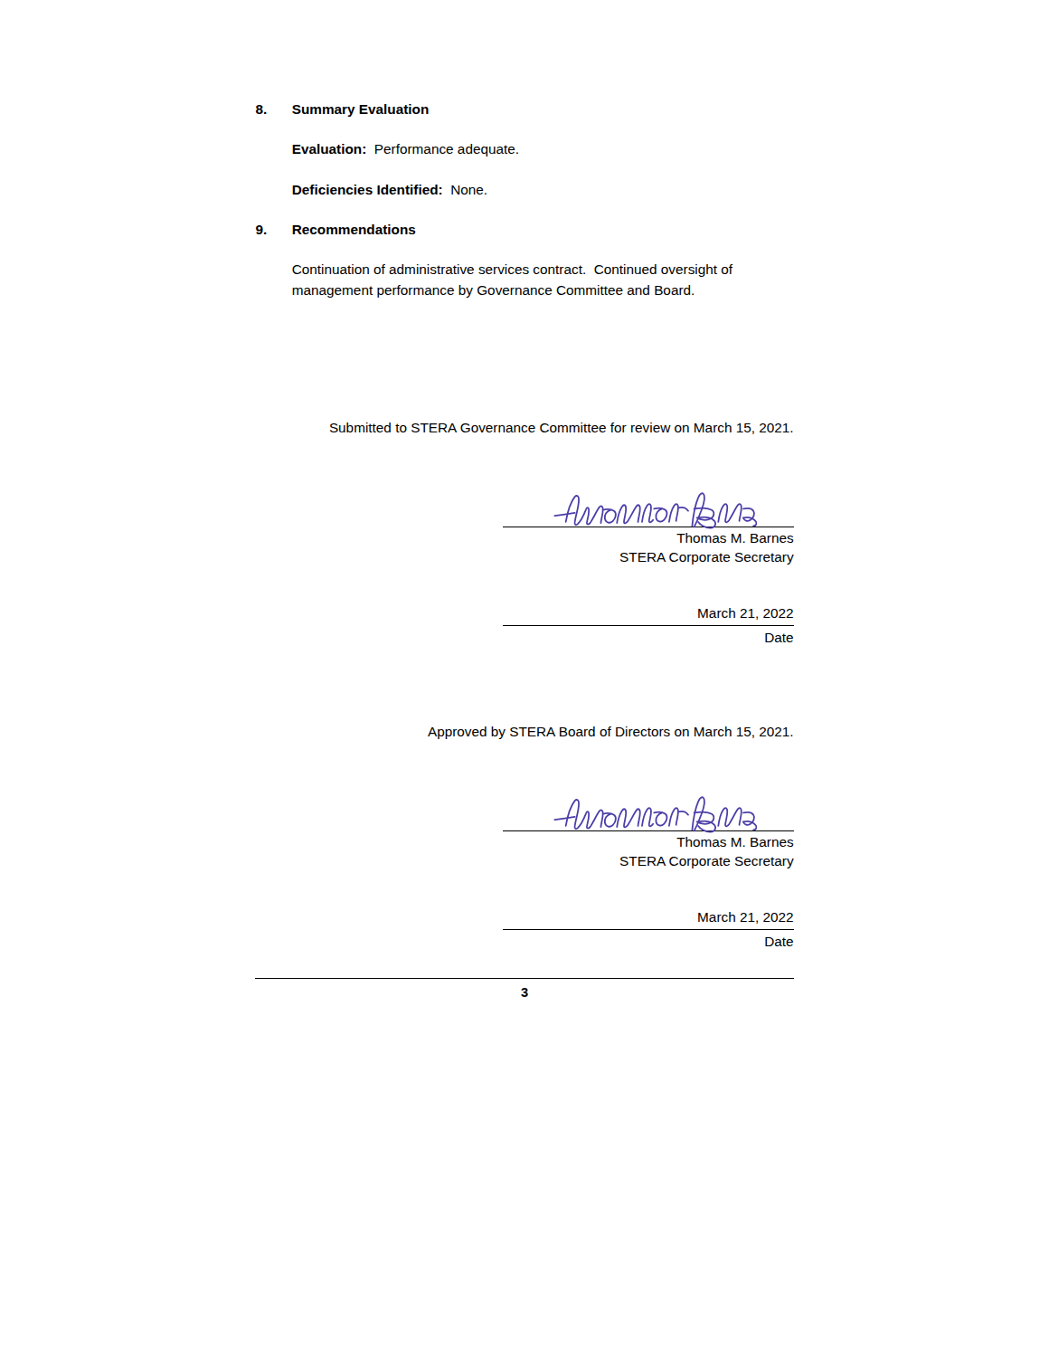8. Summary Evaluation
Evaluation: Performance adequate.
Deficiencies Identified: None.
9. Recommendations
Continuation of administrative services contract. Continued oversight of management performance by Governance Committee and Board.
Submitted to STERA Governance Committee for review on March 15, 2021.
Thomas M. Barnes
STERA Corporate Secretary
March 21, 2022
Date
Approved by STERA Board of Directors on March 15, 2021.
Thomas M. Barnes
STERA Corporate Secretary
March 21, 2022
Date
3